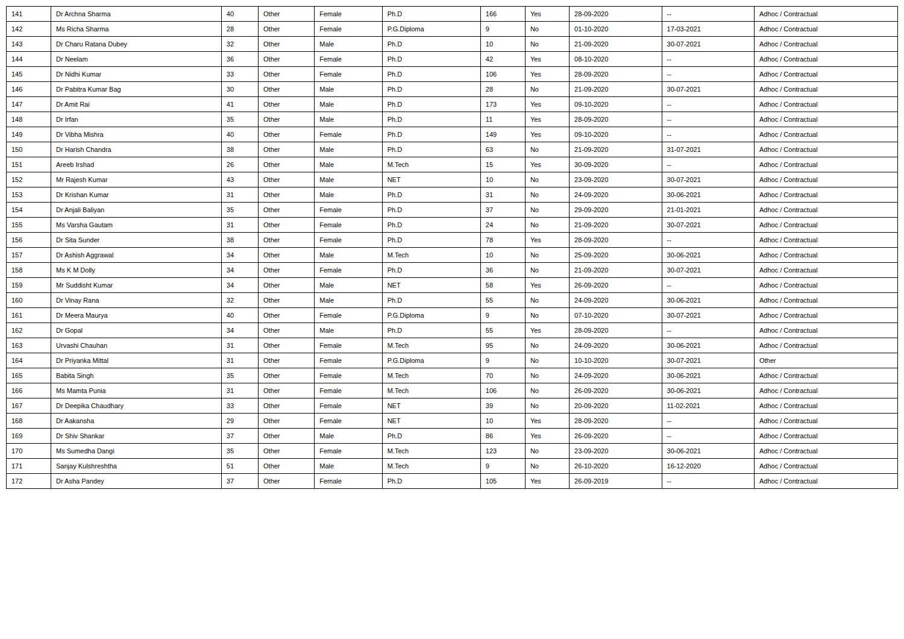| 141 | Dr Archna Sharma | 40 | Other | Female | Ph.D | 166 | Yes | 28-09-2020 | -- | Adhoc / Contractual |
| 142 | Ms Richa Sharma | 28 | Other | Female | P.G.Diploma | 9 | No | 01-10-2020 | 17-03-2021 | Adhoc / Contractual |
| 143 | Dr Charu Ratana Dubey | 32 | Other | Male | Ph.D | 10 | No | 21-09-2020 | 30-07-2021 | Adhoc / Contractual |
| 144 | Dr Neelam | 36 | Other | Female | Ph.D | 42 | Yes | 08-10-2020 | -- | Adhoc / Contractual |
| 145 | Dr Nidhi Kumar | 33 | Other | Female | Ph.D | 106 | Yes | 28-09-2020 | -- | Adhoc / Contractual |
| 146 | Dr Pabitra Kumar Bag | 30 | Other | Male | Ph.D | 28 | No | 21-09-2020 | 30-07-2021 | Adhoc / Contractual |
| 147 | Dr Amit Rai | 41 | Other | Male | Ph.D | 173 | Yes | 09-10-2020 | -- | Adhoc / Contractual |
| 148 | Dr Irfan | 35 | Other | Male | Ph.D | 11 | Yes | 28-09-2020 | -- | Adhoc / Contractual |
| 149 | Dr Vibha Mishra | 40 | Other | Female | Ph.D | 149 | Yes | 09-10-2020 | -- | Adhoc / Contractual |
| 150 | Dr Harish Chandra | 38 | Other | Male | Ph.D | 63 | No | 21-09-2020 | 31-07-2021 | Adhoc / Contractual |
| 151 | Areeb Irshad | 26 | Other | Male | M.Tech | 15 | Yes | 30-09-2020 | -- | Adhoc / Contractual |
| 152 | Mr Rajesh Kumar | 43 | Other | Male | NET | 10 | No | 23-09-2020 | 30-07-2021 | Adhoc / Contractual |
| 153 | Dr Krishan Kumar | 31 | Other | Male | Ph.D | 31 | No | 24-09-2020 | 30-06-2021 | Adhoc / Contractual |
| 154 | Dr Anjali Baliyan | 35 | Other | Female | Ph.D | 37 | No | 29-09-2020 | 21-01-2021 | Adhoc / Contractual |
| 155 | Ms Varsha Gautam | 31 | Other | Female | Ph.D | 24 | No | 21-09-2020 | 30-07-2021 | Adhoc / Contractual |
| 156 | Dr Sita Sunder | 38 | Other | Female | Ph.D | 78 | Yes | 28-09-2020 | -- | Adhoc / Contractual |
| 157 | Dr Ashish Aggrawal | 34 | Other | Male | M.Tech | 10 | No | 25-09-2020 | 30-06-2021 | Adhoc / Contractual |
| 158 | Ms K M Dolly | 34 | Other | Female | Ph.D | 36 | No | 21-09-2020 | 30-07-2021 | Adhoc / Contractual |
| 159 | Mr Suddisht Kumar | 34 | Other | Male | NET | 58 | Yes | 26-09-2020 | -- | Adhoc / Contractual |
| 160 | Dr Vinay Rana | 32 | Other | Male | Ph.D | 55 | No | 24-09-2020 | 30-06-2021 | Adhoc / Contractual |
| 161 | Dr Meera Maurya | 40 | Other | Female | P.G.Diploma | 9 | No | 07-10-2020 | 30-07-2021 | Adhoc / Contractual |
| 162 | Dr Gopal | 34 | Other | Male | Ph.D | 55 | Yes | 28-09-2020 | -- | Adhoc / Contractual |
| 163 | Urvashi Chauhan | 31 | Other | Female | M.Tech | 95 | No | 24-09-2020 | 30-06-2021 | Adhoc / Contractual |
| 164 | Dr Priyanka Mittal | 31 | Other | Female | P.G.Diploma | 9 | No | 10-10-2020 | 30-07-2021 | Other |
| 165 | Babita Singh | 35 | Other | Female | M.Tech | 70 | No | 24-09-2020 | 30-06-2021 | Adhoc / Contractual |
| 166 | Ms Mamta Punia | 31 | Other | Female | M.Tech | 106 | No | 26-09-2020 | 30-06-2021 | Adhoc / Contractual |
| 167 | Dr Deepika Chaudhary | 33 | Other | Female | NET | 39 | No | 20-09-2020 | 11-02-2021 | Adhoc / Contractual |
| 168 | Dr Aakansha | 29 | Other | Female | NET | 10 | Yes | 28-09-2020 | -- | Adhoc / Contractual |
| 169 | Dr Shiv Shankar | 37 | Other | Male | Ph.D | 86 | Yes | 26-09-2020 | -- | Adhoc / Contractual |
| 170 | Ms Sumedha Dangi | 35 | Other | Female | M.Tech | 123 | No | 23-09-2020 | 30-06-2021 | Adhoc / Contractual |
| 171 | Sanjay Kulshreshtha | 51 | Other | Male | M.Tech | 9 | No | 26-10-2020 | 16-12-2020 | Adhoc / Contractual |
| 172 | Dr Asha Pandey | 37 | Other | Female | Ph.D | 105 | Yes | 26-09-2019 | -- | Adhoc / Contractual |